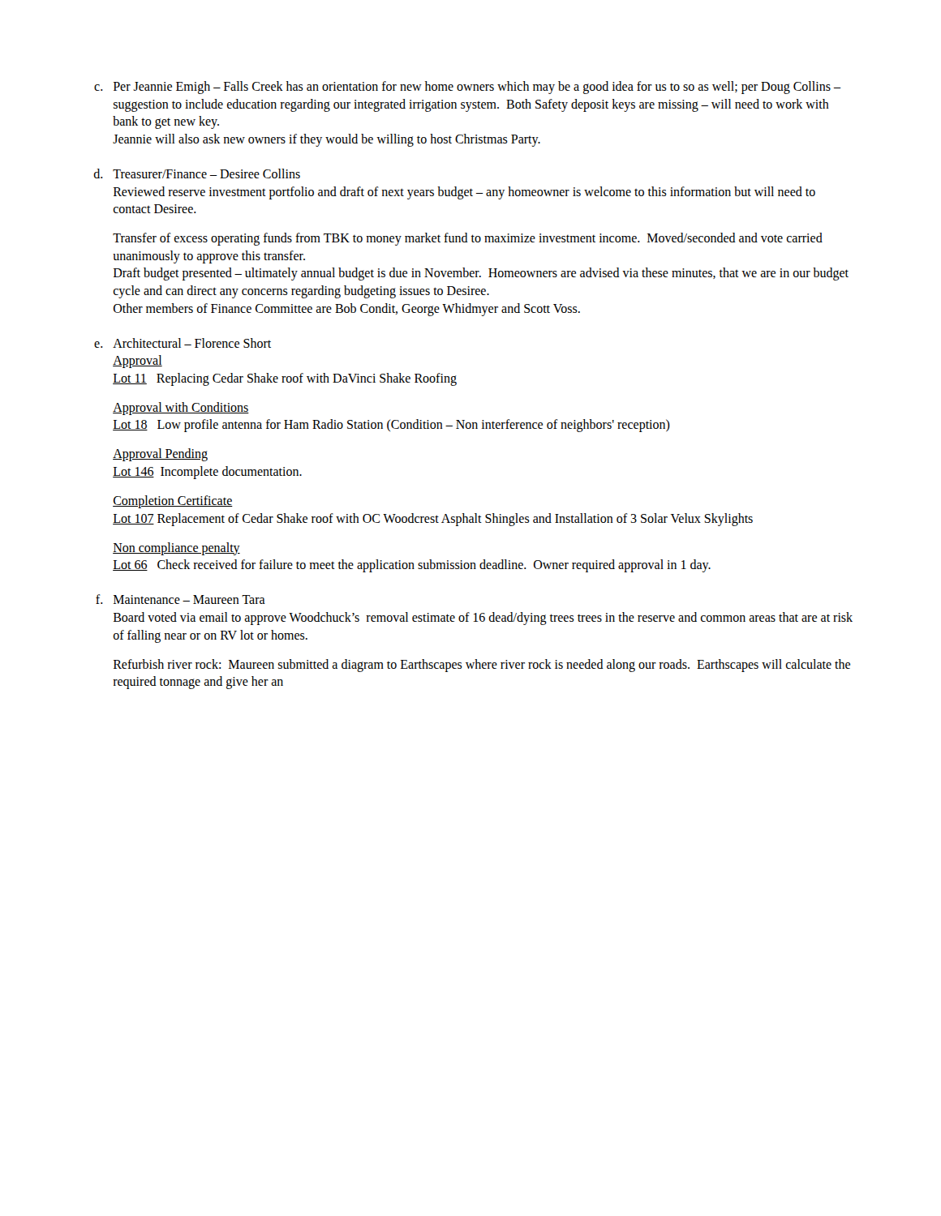Per Jeannie Emigh – Falls Creek has an orientation for new home owners which may be a good idea for us to so as well; per Doug Collins – suggestion to include education regarding our integrated irrigation system. Both Safety deposit keys are missing – will need to work with bank to get new key.
Jeannie will also ask new owners if they would be willing to host Christmas Party.
Treasurer/Finance – Desiree Collins
Reviewed reserve investment portfolio and draft of next years budget – any homeowner is welcome to this information but will need to contact Desiree.
Transfer of excess operating funds from TBK to money market fund to maximize investment income. Moved/seconded and vote carried unanimously to approve this transfer.
Draft budget presented – ultimately annual budget is due in November. Homeowners are advised via these minutes, that we are in our budget cycle and can direct any concerns regarding budgeting issues to Desiree.
Other members of Finance Committee are Bob Condit, George Whidmyer and Scott Voss.
Architectural – Florence Short
Approval
Lot 11 Replacing Cedar Shake roof with DaVinci Shake Roofing
Approval with Conditions
Lot 18 Low profile antenna for Ham Radio Station (Condition – Non interference of neighbors' reception)
Approval Pending
Lot 146 Incomplete documentation.
Completion Certificate
Lot 107 Replacement of Cedar Shake roof with OC Woodcrest Asphalt Shingles and Installation of 3 Solar Velux Skylights
Non compliance penalty
Lot 66 Check received for failure to meet the application submission deadline. Owner required approval in 1 day.
Maintenance – Maureen Tara
Board voted via email to approve Woodchuck’s removal estimate of 16 dead/dying trees trees in the reserve and common areas that are at risk of falling near or on RV lot or homes.
Refurbish river rock: Maureen submitted a diagram to Earthscapes where river rock is needed along our roads. Earthscapes will calculate the required tonnage and give her an